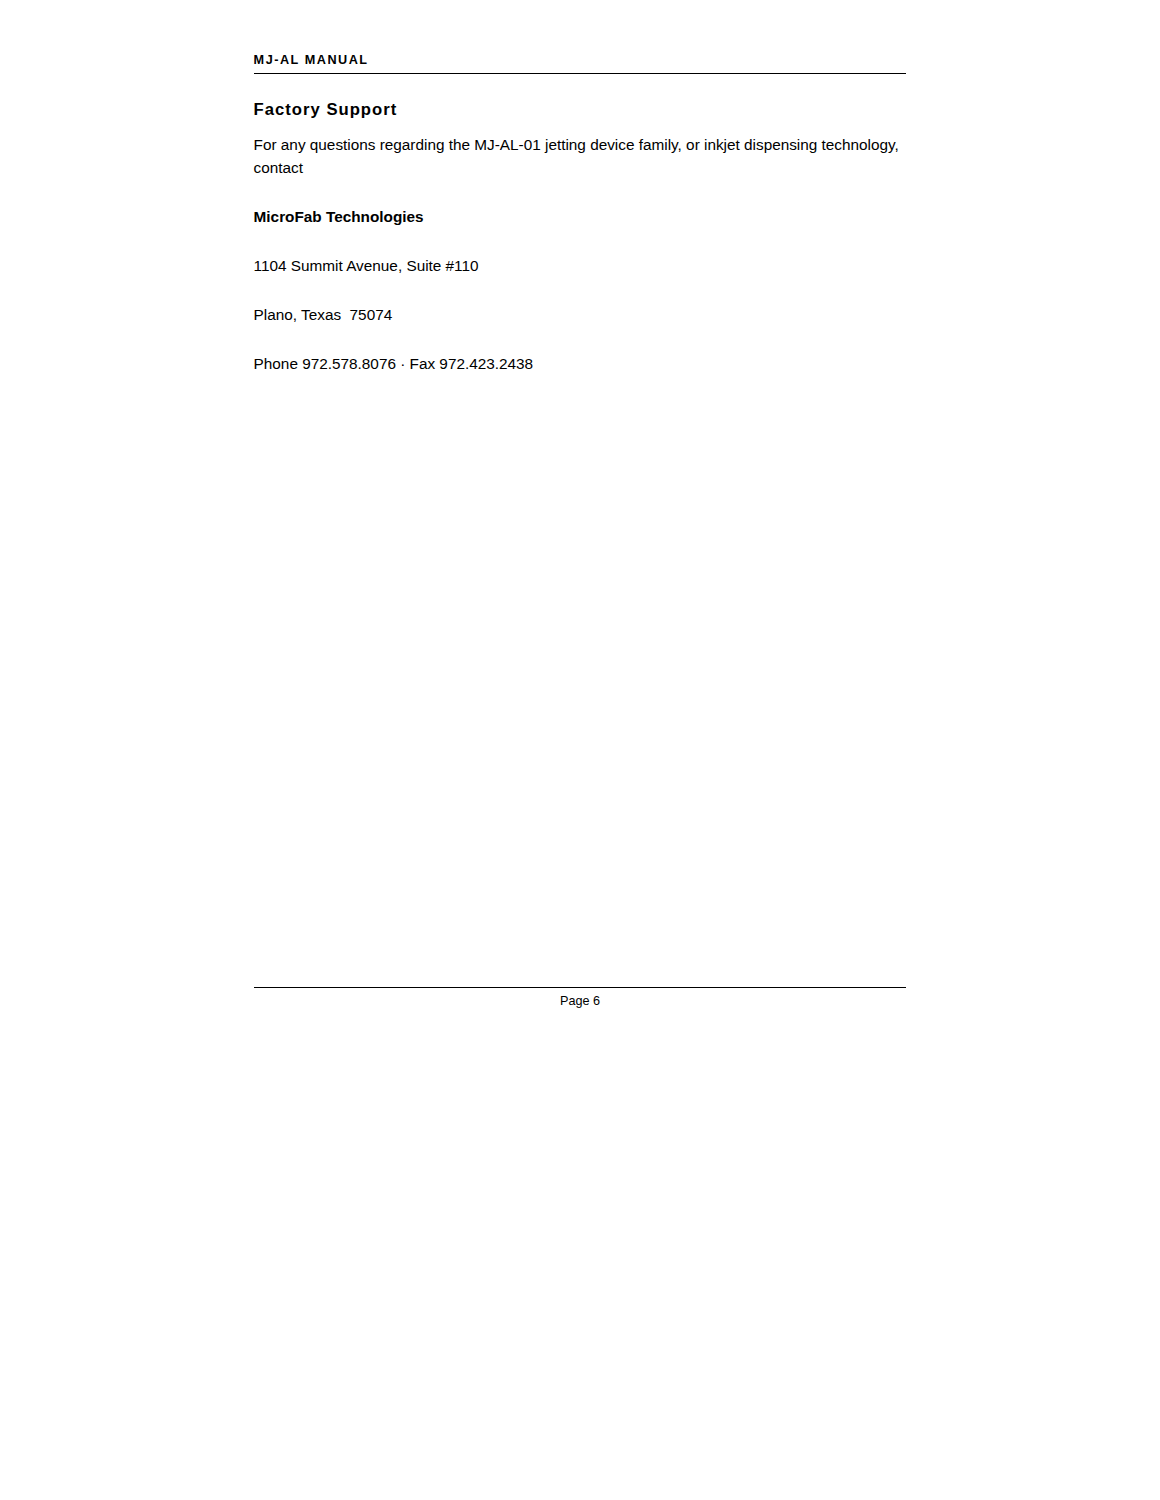MJ-AL MANUAL
Factory Support
For any questions regarding the MJ-AL-01 jetting device family, or inkjet dispensing technology, contact
MicroFab Technologies
1104 Summit Avenue, Suite #110
Plano, Texas 75074
Phone 972.578.8076 · Fax 972.423.2438
Page 6